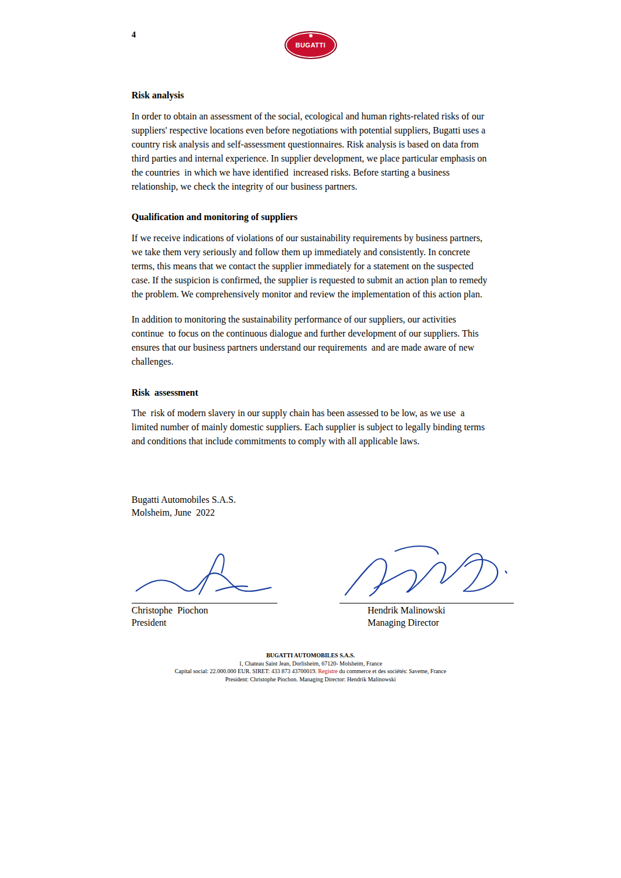4
Risk analysis
In order to obtain an assessment of the social, ecological and human rights-related risks of our suppliers' respective locations even before negotiations with potential suppliers, Bugatti uses a country risk analysis and self-assessment questionnaires. Risk analysis is based on data from third parties and internal experience. In supplier development, we place particular emphasis on the countries in which we have identified increased risks. Before starting a business relationship, we check the integrity of our business partners.
Qualification and monitoring of suppliers
If we receive indications of violations of our sustainability requirements by business partners, we take them very seriously and follow them up immediately and consistently. In concrete terms, this means that we contact the supplier immediately for a statement on the suspected case. If the suspicion is confirmed, the supplier is requested to submit an action plan to remedy the problem. We comprehensively monitor and review the implementation of this action plan.
In addition to monitoring the sustainability performance of our suppliers, our activities continue to focus on the continuous dialogue and further development of our suppliers. This ensures that our business partners understand our requirements and are made aware of new challenges.
Risk assessment
The risk of modern slavery in our supply chain has been assessed to be low, as we use a limited number of mainly domestic suppliers. Each supplier is subject to legally binding terms and conditions that include commitments to comply with all applicable laws.
Bugatti Automobiles S.A.S.
Molsheim, June 2022
Christophe Piochon President
Hendrik Malinowski Managing Director
BUGATTI AUTOMOBILES S.A.S.
1, Chateau Saint Jean, Dorlisheim, 67120- Molsheim, France
Capital social: 22.000.000 EUR. SIRET: 433 873 43700019. Registre du commerce et des sociétés: Saveme, France
President: Christophe Piochon. Managing Director: Hendrik Malinowski